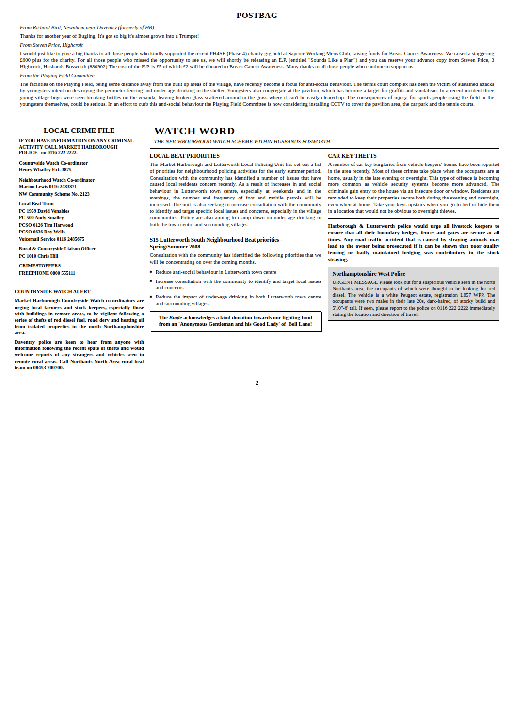POSTBAG
From Richard Bird, Newnham near Daventry (formerly of HB)
Thanks for another year of Bugling. It's got so big it's almost grown into a Trumpet!
From Steven Price, Highcroft
I would just like to give a big thanks to all those people who kindly supported the recent PH4SE (Phase 4) charity gig held at Sapcote Working Mens Club, raising funds for Breast Cancer Awareness. We raised a staggering £600 plus for the charity. For all those people who missed the opportunity to see us, we will shortly be releasing an E.P. (entitled "Sounds Like a Plan") and you can reserve your advance copy from Steven Price, 3 Highcroft, Husbands Bosworth (880902) The cost of the E.P. is £5 of which £2 will be donated to Breast Cancer Awareness. Many thanks to all those people who continue to support us.
From the Playing Field Committee
The facilities on the Playing Field, being some distance away from the built up areas of the village, have recently become a focus for anti-social behaviour. The tennis court complex has been the victim of sustained attacks by youngsters intent on destroying the perimeter fencing and under-age drinking in the shelter. Youngsters also congregate at the pavilion, which has become a target for graffiti and vandalism. In a recent incident three young village boys were seen breaking bottles on the veranda, leaving broken glass scattered around in the grass where it can't be easily cleared up. The consequences of injury, for sports people using the field or the youngsters themselves, could be serious. In an effort to curb this anti-social behaviour the Playing Field Committee is now considering installing CCTV to cover the pavilion area, the car park and the tennis courts.
LOCAL CRIME FILE
IF YOU HAVE INFORMATION ON ANY CRIMINAL ACTIVITY CALL MARKET HARBOROUGH POLICE on 0116 222 2222.
Countryside Watch Co-ordinator
Henry Whatley Ext. 3875
Neighbourhood Watch Co-ordinator
Marion Lewis 0116 2483871
NW Community Scheme No. 2123
Local Beat Team
PC 1959 David Venables
PC 500 Andy Smalley
PCSO 6126 Tim Harwood
PCSO 6636 Ray Wells
Voicemail Service 0116 2485675
Rural & Countryside Liaison Officer
PC 1010 Chris Hill
CRIMESTOPPERS
FREEPHONE 0800 555111
COUNTRYSIDE WATCH ALERT
Market Harborough Countryside Watch co-ordinators are urging local farmers and stock keepers, especially those with buildings in remote areas, to be vigilant following a series of thefts of red diesel fuel, road derv and heating oil from isolated properties in the north Northamptonshire area.
Daventry police are keen to hear from anyone with information following the recent spate of thefts and would welcome reports of any strangers and vehicles seen in remote rural areas. Call Northants North Area rural beat team on 08453 700700.
WATCH WORD
THE NEIGHBOURHOOD WATCH SCHEME WITHIN HUSBANDS BOSWORTH
LOCAL BEAT PRIORITIES
The Market Harborough and Lutterworth Local Policing Unit has set out a list of priorities for neighbourhood policing activities for the early summer period. Consultation with the community has identified a number of issues that have caused local residents concern recently. As a result of increases in anti social behaviour in Lutterworth town centre, especially at weekends and in the evenings, the number and frequency of foot and mobile patrols will be increased. The unit is also seeking to increase consultation with the community to identify and target specific local issues and concerns, especially in the village communities. Police are also aiming to clamp down on under-age drinking in both the town centre and surrounding villages.
S15 Lutterworth South Neighbourhood Beat priorities - Spring/Summer 2008
Consultation with the community has identified the following priorities that we will be concentrating on over the coming months.
Reduce anti-social behaviour in Lutterworth town centre
Increase consultation with the community to identify and target local issues and concerns
Reduce the impact of under-age drinking in both Lutterworth town centre and surrounding villages
The Bugle acknowledges a kind donation towards our fighting fund from an 'Anonymous Gentleman and his Good Lady' of Bell Lane!
CAR KEY THEFTS
A number of car key burglaries from vehicle keepers' homes have been reported in the area recently. Most of these crimes take place when the occupants are at home, usually in the late evening or overnight. This type of offence is becoming more common as vehicle security systems become more advanced. The criminals gain entry to the house via an insecure door or window. Residents are reminded to keep their properties secure both during the evening and overnight, even when at home. Take your keys upstairs when you go to bed or hide them in a location that would not be obvious to overnight thieves.
Harborough & Lutterworth police would urge all livestock keepers to ensure that all their boundary hedges, fences and gates are secure at all times. Any road traffic accident that is caused by straying animals may lead to the owner being prosecuted if it can be shown that poor quality fencing or badly maintained hedging was contributory to the stock straying.
Northamptonshire West Police
URGENT MESSAGE Please look out for a suspicious vehicle seen in the north Northants area, the occupants of which were thought to be looking for red diesel. The vehicle is a white Peugeot estate, registration L857 WPP. The occupants were two males in their late 20s, dark-haired, of stocky build and 5'10"-6' tall. If seen, please report to the police on 0116 222 2222 immediately stating the location and direction of travel.
2